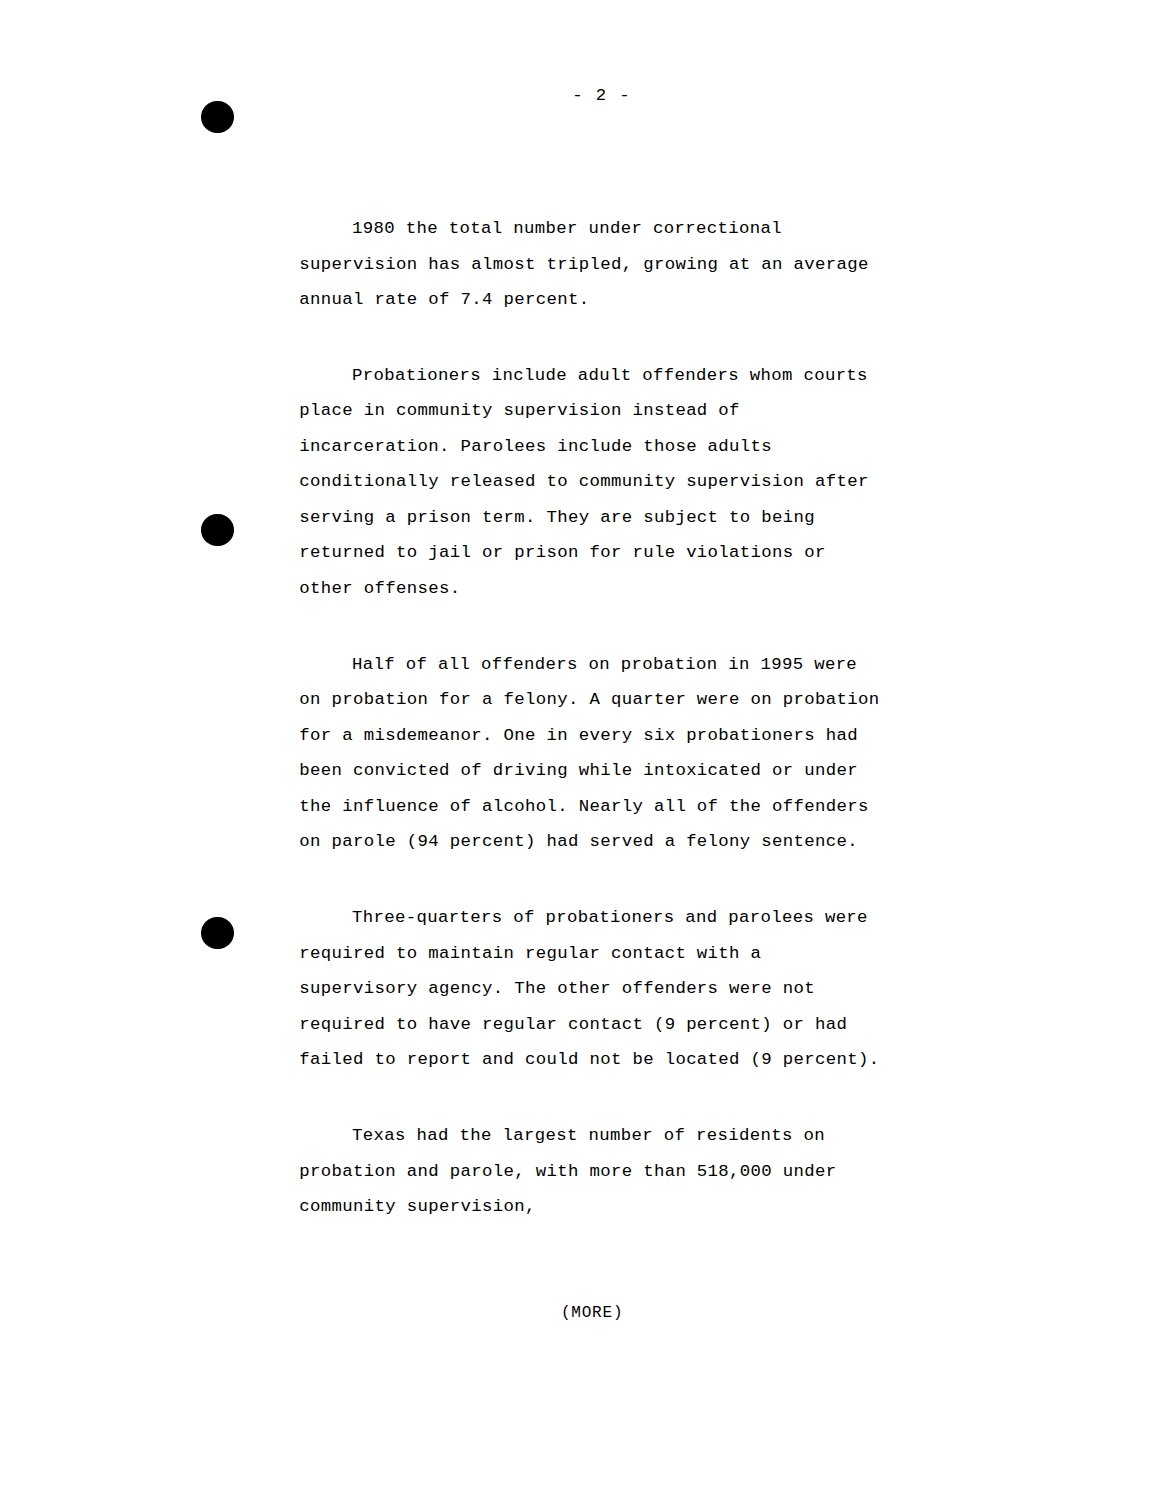- 2 -
1980 the total number under correctional supervision has almost tripled, growing at an average annual rate of 7.4 percent.
Probationers include adult offenders whom courts place in community supervision instead of incarceration. Parolees include those adults conditionally released to community supervision after serving a prison term. They are subject to being returned to jail or prison for rule violations or other offenses.
Half of all offenders on probation in 1995 were on probation for a felony. A quarter were on probation for a misdemeanor. One in every six probationers had been convicted of driving while intoxicated or under the influence of alcohol. Nearly all of the offenders on parole (94 percent) had served a felony sentence.
Three-quarters of probationers and parolees were required to maintain regular contact with a supervisory agency. The other offenders were not required to have regular contact (9 percent) or had failed to report and could not be located (9 percent).
Texas had the largest number of residents on probation and parole, with more than 518,000 under community supervision,
(MORE)